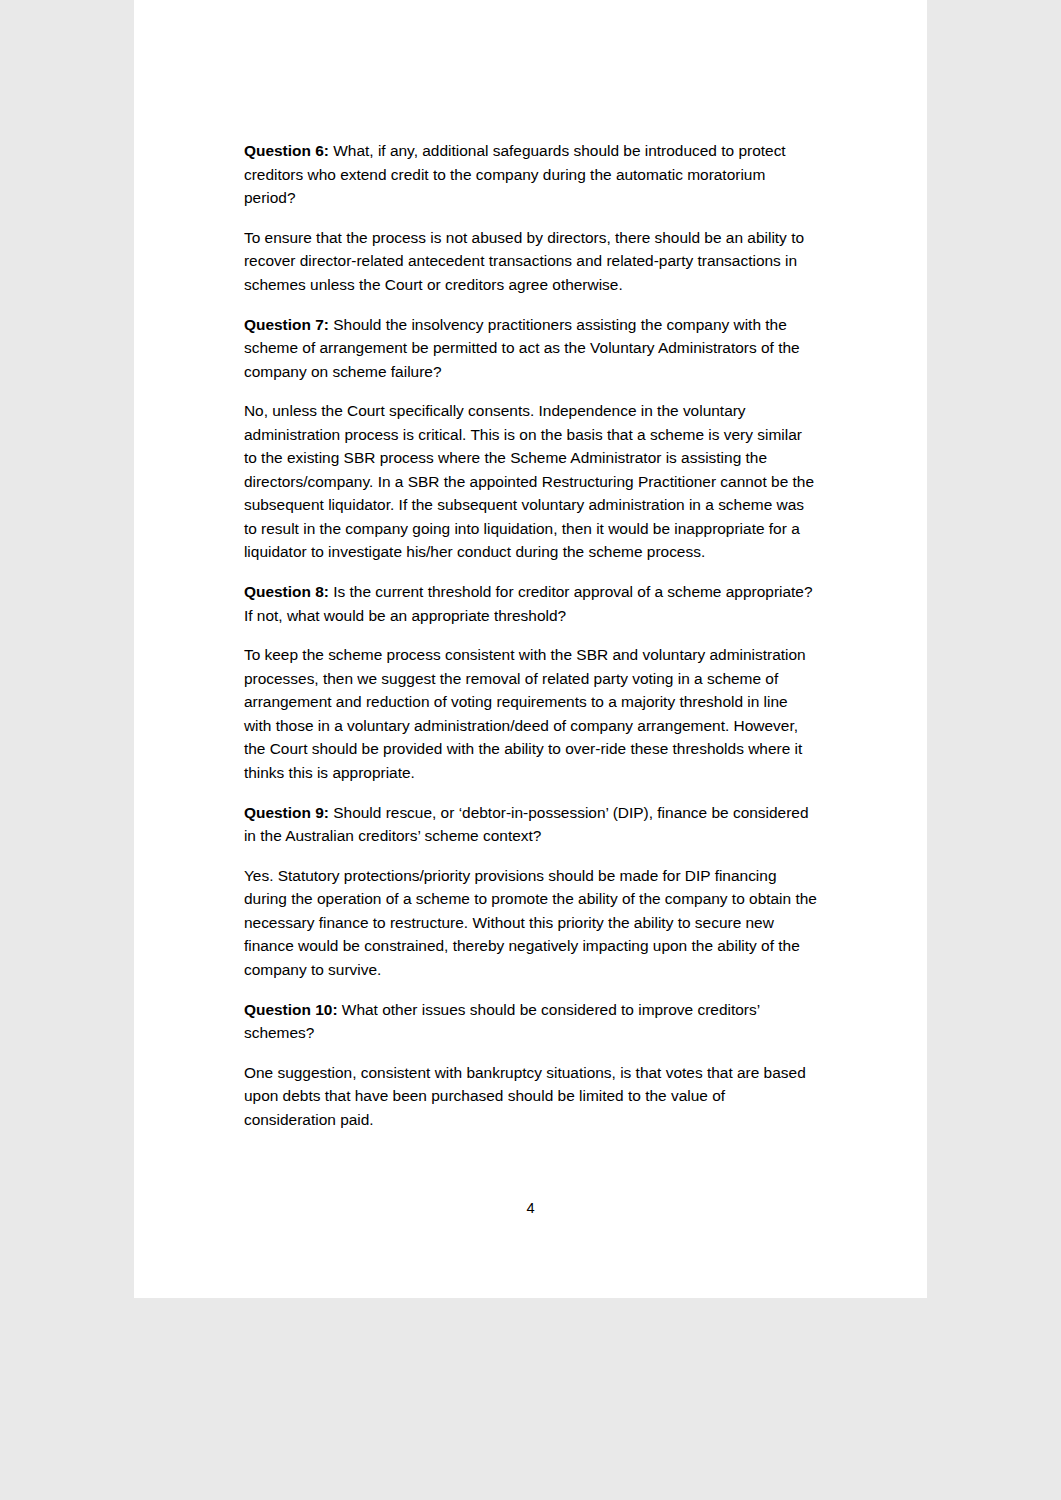Question 6: What, if any, additional safeguards should be introduced to protect creditors who extend credit to the company during the automatic moratorium period?
To ensure that the process is not abused by directors, there should be an ability to recover director-related antecedent transactions and related-party transactions in schemes unless the Court or creditors agree otherwise.
Question 7: Should the insolvency practitioners assisting the company with the scheme of arrangement be permitted to act as the Voluntary Administrators of the company on scheme failure?
No, unless the Court specifically consents. Independence in the voluntary administration process is critical. This is on the basis that a scheme is very similar to the existing SBR process where the Scheme Administrator is assisting the directors/company. In a SBR the appointed Restructuring Practitioner cannot be the subsequent liquidator. If the subsequent voluntary administration in a scheme was to result in the company going into liquidation, then it would be inappropriate for a liquidator to investigate his/her conduct during the scheme process.
Question 8: Is the current threshold for creditor approval of a scheme appropriate? If not, what would be an appropriate threshold?
To keep the scheme process consistent with the SBR and voluntary administration processes, then we suggest the removal of related party voting in a scheme of arrangement and reduction of voting requirements to a majority threshold in line with those in a voluntary administration/deed of company arrangement. However, the Court should be provided with the ability to over-ride these thresholds where it thinks this is appropriate.
Question 9: Should rescue, or ‘debtor-in-possession’ (DIP), finance be considered in the Australian creditors’ scheme context?
Yes. Statutory protections/priority provisions should be made for DIP financing during the operation of a scheme to promote the ability of the company to obtain the necessary finance to restructure. Without this priority the ability to secure new finance would be constrained, thereby negatively impacting upon the ability of the company to survive.
Question 10: What other issues should be considered to improve creditors’ schemes?
One suggestion, consistent with bankruptcy situations, is that votes that are based upon debts that have been purchased should be limited to the value of consideration paid.
4